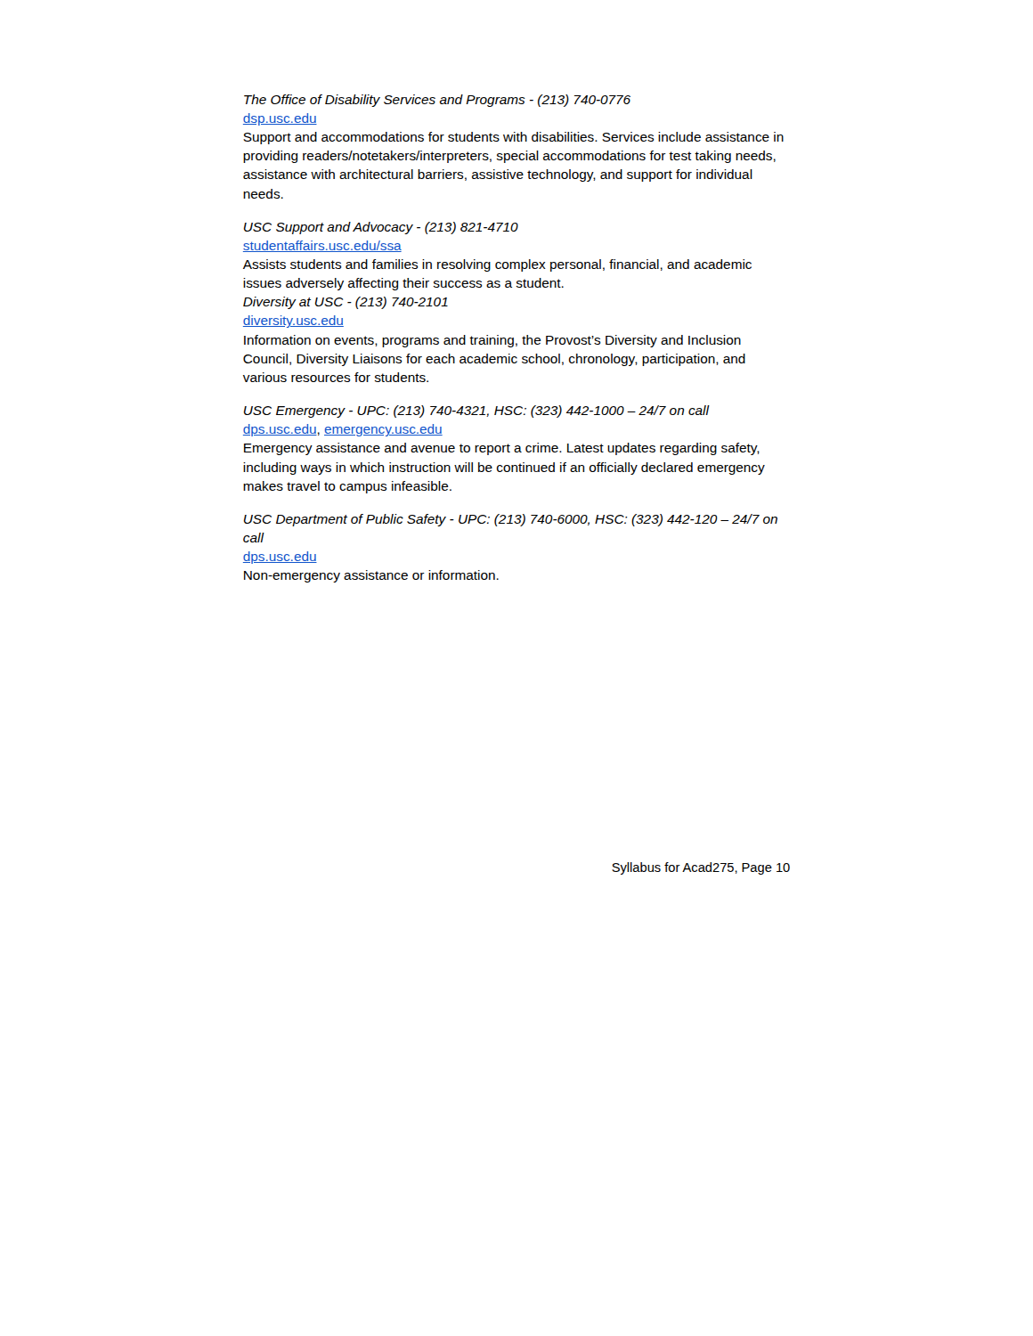The Office of Disability Services and Programs - (213) 740-0776
dsp.usc.edu
Support and accommodations for students with disabilities. Services include assistance in providing readers/notetakers/interpreters, special accommodations for test taking needs, assistance with architectural barriers, assistive technology, and support for individual needs.
USC Support and Advocacy - (213) 821-4710
studentaffairs.usc.edu/ssa
Assists students and families in resolving complex personal, financial, and academic issues adversely affecting their success as a student.
Diversity at USC - (213) 740-2101
diversity.usc.edu
Information on events, programs and training, the Provost’s Diversity and Inclusion Council, Diversity Liaisons for each academic school, chronology, participation, and various resources for students.
USC Emergency - UPC: (213) 740-4321, HSC: (323) 442-1000 – 24/7 on call
dps.usc.edu, emergency.usc.edu
Emergency assistance and avenue to report a crime. Latest updates regarding safety, including ways in which instruction will be continued if an officially declared emergency makes travel to campus infeasible.
USC Department of Public Safety - UPC: (213) 740-6000, HSC: (323) 442-120 – 24/7 on call
dps.usc.edu
Non-emergency assistance or information.
Syllabus for Acad275, Page 10